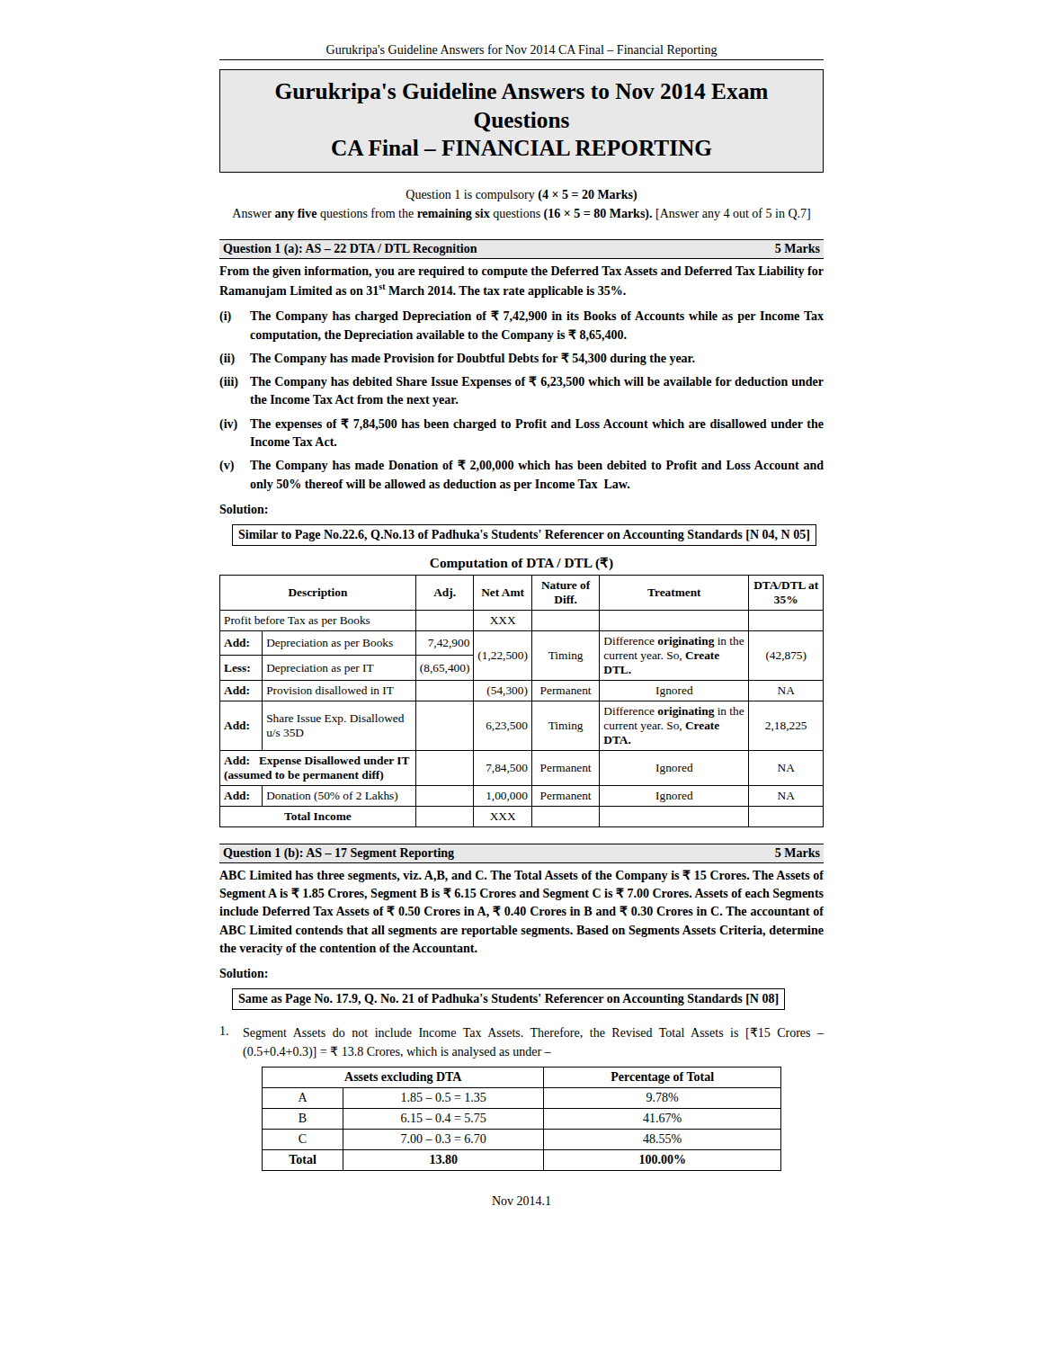Gurukripa's Guideline Answers for Nov 2014 CA Final – Financial Reporting
Gurukripa's Guideline Answers to Nov 2014 Exam Questions
CA Final – FINANCIAL REPORTING
Question 1 is compulsory (4 × 5 = 20 Marks)
Answer any five questions from the remaining six questions (16 × 5 = 80 Marks). [Answer any 4 out of 5 in Q.7]
Question 1 (a): AS – 22 DTA / DTL Recognition 5 Marks
From the given information, you are required to compute the Deferred Tax Assets and Deferred Tax Liability for Ramanujam Limited as on 31st March 2014. The tax rate applicable is 35%.
(i) The Company has charged Depreciation of ₹ 7,42,900 in its Books of Accounts while as per Income Tax computation, the Depreciation available to the Company is ₹ 8,65,400.
(ii) The Company has made Provision for Doubtful Debts for ₹ 54,300 during the year.
(iii) The Company has debited Share Issue Expenses of ₹ 6,23,500 which will be available for deduction under the Income Tax Act from the next year.
(iv) The expenses of ₹ 7,84,500 has been charged to Profit and Loss Account which are disallowed under the Income Tax Act.
(v) The Company has made Donation of ₹ 2,00,000 which has been debited to Profit and Loss Account and only 50% thereof will be allowed as deduction as per Income Tax Law.
Solution:
Similar to Page No.22.6, Q.No.13 of Padhuka's Students' Referencer on Accounting Standards [N 04, N 05]
Computation of DTA / DTL (₹)
| Description | Adj. | Net Amt | Nature of Diff. | Treatment | DTA/DTL at 35% |
| --- | --- | --- | --- | --- | --- |
| Profit before Tax as per Books | | XXX | | | |
| Add: | Depreciation as per Books | 7,42,900 | (1,22,500) | Timing | Difference originating in the current year. So, Create DTL. | (42,875) |
| Less: | Depreciation as per IT | (8,65,400) |
| Add: | Provision disallowed in IT | | (54,300) | Permanent | Ignored | NA |
| Add: | Share Issue Exp. Disallowed u/s 35D | | 6,23,500 | Timing | Difference originating in the current year. So, Create DTA. | 2,18,225 |
| Add: Expense Disallowed under IT (assumed to be permanent diff) | | 7,84,500 | Permanent | Ignored | NA |
| Add: | Donation (50% of 2 Lakhs) | | 1,00,000 | Permanent | Ignored | NA |
| Total Income | | XXX | | | |
Question 1 (b): AS – 17 Segment Reporting 5 Marks
ABC Limited has three segments, viz. A,B, and C. The Total Assets of the Company is ₹ 15 Crores. The Assets of Segment A is ₹ 1.85 Crores, Segment B is ₹ 6.15 Crores and Segment C is ₹ 7.00 Crores. Assets of each Segments include Deferred Tax Assets of ₹ 0.50 Crores in A, ₹ 0.40 Crores in B and ₹ 0.30 Crores in C. The accountant of ABC Limited contends that all segments are reportable segments. Based on Segments Assets Criteria, determine the veracity of the contention of the Accountant.
Solution:
Same as Page No. 17.9, Q. No. 21 of Padhuka's Students' Referencer on Accounting Standards [N 08]
1.
Segment Assets do not include Income Tax Assets. Therefore, the Revised Total Assets is [₹15 Crores – (0.5+0.4+0.3)] = ₹ 13.8 Crores, which is analysed as under –
| Assets excluding DTA | Percentage of Total |
| --- | --- |
| A | 1.85 – 0.5 = 1.35 | 9.78% |
| B | 6.15 – 0.4 = 5.75 | 41.67% |
| C | 7.00 – 0.3 = 6.70 | 48.55% |
| Total | 13.80 | 100.00% |
Nov 2014.1